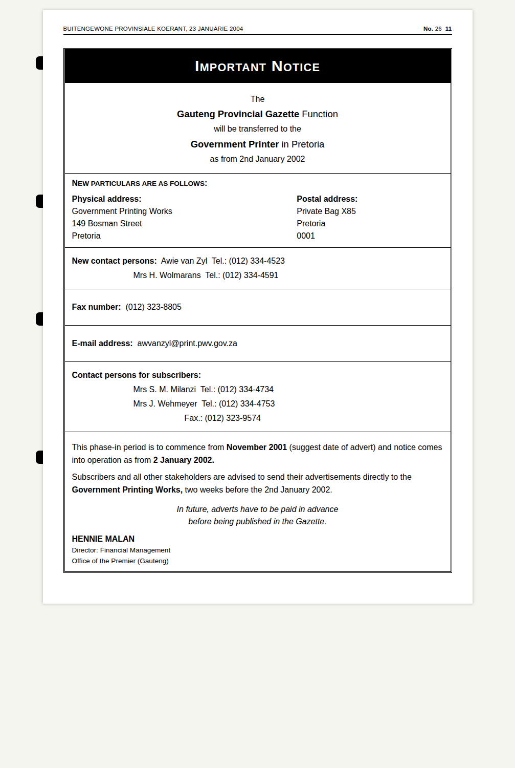BUITENGEWONE PROVINSIALE KOERANT, 23 JANUARIE 2004
No. 26 11
IMPORTANT NOTICE
The Gauteng Provincial Gazette Function will be transferred to the Government Printer in Pretoria as from 2nd January 2002
NEW PARTICULARS ARE AS FOLLOWS:
| Physical address: Government Printing Works 149 Bosman Street Pretoria | Postal address: Private Bag X85 Pretoria 0001 |
New contact persons: Awie van Zyl Tel.: (012) 334-4523
Mrs H. Wolmarans Tel.: (012) 334-4591
Fax number: (012) 323-8805
E-mail address: awvanzyl@print.pwv.gov.za
Contact persons for subscribers:
Mrs S. M. Milanzi Tel.: (012) 334-4734
Mrs J. Wehmeyer Tel.: (012) 334-4753
Fax.: (012) 323-9574
This phase-in period is to commence from November 2001 (suggest date of advert) and notice comes into operation as from 2 January 2002.
Subscribers and all other stakeholders are advised to send their advertisements directly to the Government Printing Works, two weeks before the 2nd January 2002.
In future, adverts have to be paid in advance
before being published in the Gazette.
HENNIE MALAN
Director: Financial Management
Office of the Premier (Gauteng)